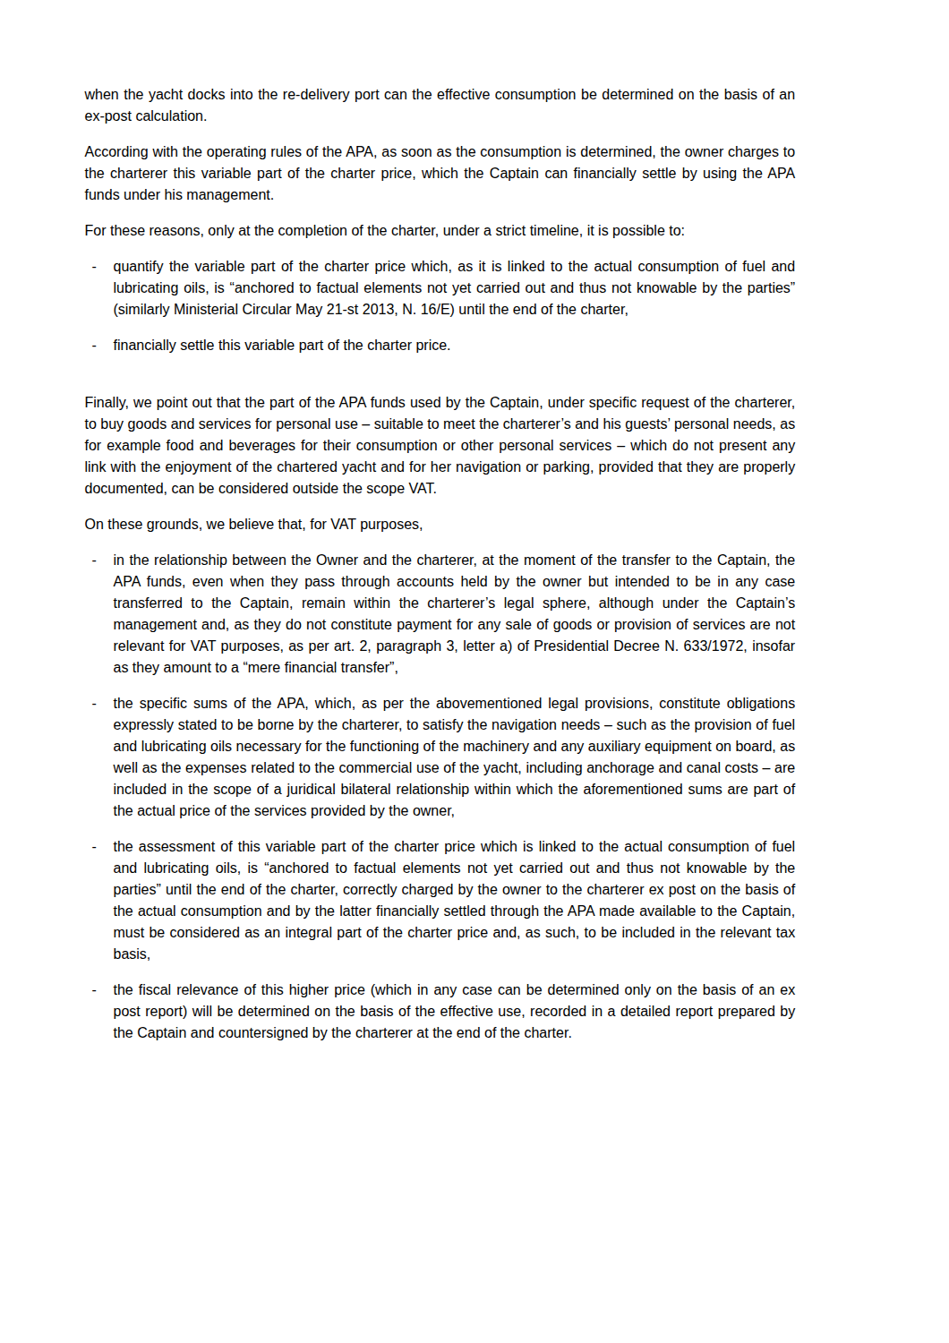when the yacht docks into the re-delivery port can the effective consumption be determined on the basis of an ex-post calculation.
According with the operating rules of the APA, as soon as the consumption is determined, the owner charges to the charterer this variable part of the charter price, which the Captain can financially settle by using the APA funds under his management.
For these reasons, only at the completion of the charter, under a strict timeline, it is possible to:
quantify the variable part of the charter price which, as it is linked to the actual consumption of fuel and lubricating oils, is “anchored to factual elements not yet carried out and thus not knowable by the parties” (similarly Ministerial Circular May 21-st 2013, N. 16/E) until the end of the charter,
financially settle this variable part of the charter price.
Finally, we point out that the part of the APA funds used by the Captain, under specific request of the charterer, to buy goods and services for personal use – suitable to meet the charterer’s and his guests’ personal needs, as for example food and beverages for their consumption or other personal services – which do not present any link with the enjoyment of the chartered yacht and for her navigation or parking, provided that they are properly documented, can be considered outside the scope VAT.
On these grounds, we believe that, for VAT purposes,
in the relationship between the Owner and the charterer, at the moment of the transfer to the Captain, the APA funds, even when they pass through accounts held by the owner but intended to be in any case transferred to the Captain, remain within the charterer’s legal sphere, although under the Captain’s management and, as they do not constitute payment for any sale of goods or provision of services are not relevant for VAT purposes, as per art. 2, paragraph 3, letter a) of Presidential Decree N. 633/1972, insofar as they amount to a “mere financial transfer”,
the specific sums of the APA, which, as per the abovementioned legal provisions, constitute obligations expressly stated to be borne by the charterer, to satisfy the navigation needs – such as the provision of fuel and lubricating oils necessary for the functioning of the machinery and any auxiliary equipment on board, as well as the expenses related to the commercial use of the yacht, including anchorage and canal costs – are included in the scope of a juridical bilateral relationship within which the aforementioned sums are part of the actual price of the services provided by the owner,
the assessment of this variable part of the charter price which is linked to the actual consumption of fuel and lubricating oils, is “anchored to factual elements not yet carried out and thus not knowable by the parties” until the end of the charter, correctly charged by the owner to the charterer ex post on the basis of the actual consumption and by the latter financially settled through the APA made available to the Captain, must be considered as an integral part of the charter price and, as such, to be included in the relevant tax basis,
the fiscal relevance of this higher price (which in any case can be determined only on the basis of an ex post report) will be determined on the basis of the effective use, recorded in a detailed report prepared by the Captain and countersigned by the charterer at the end of the charter.